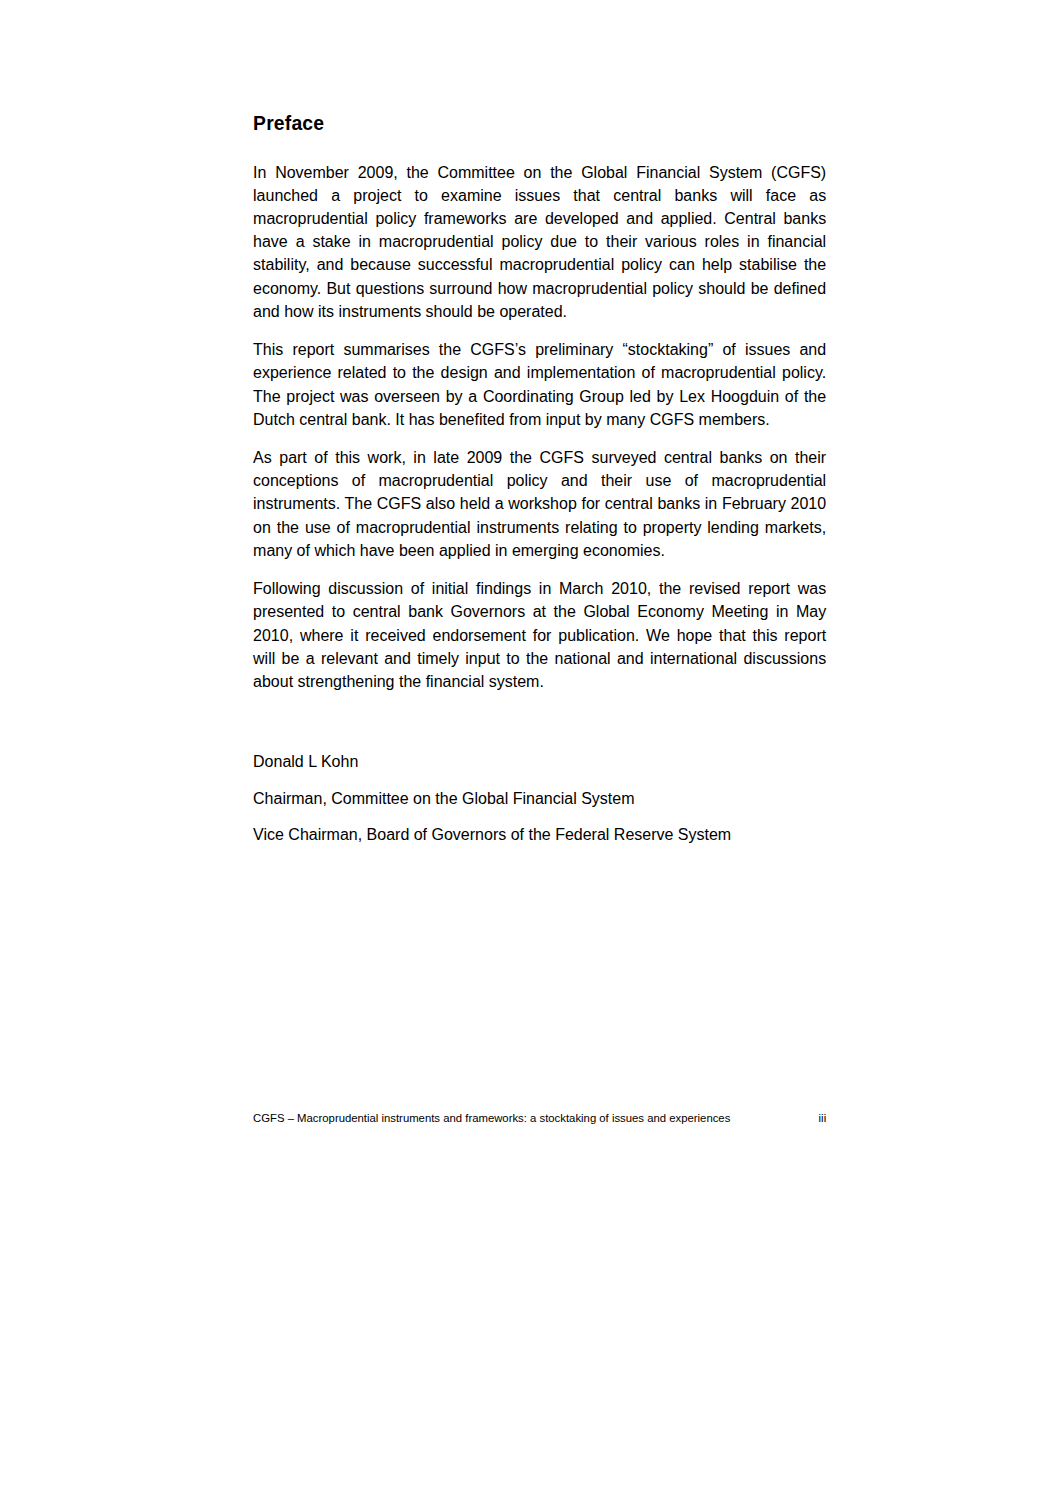Preface
In November 2009, the Committee on the Global Financial System (CGFS) launched a project to examine issues that central banks will face as macroprudential policy frameworks are developed and applied. Central banks have a stake in macroprudential policy due to their various roles in financial stability, and because successful macroprudential policy can help stabilise the economy. But questions surround how macroprudential policy should be defined and how its instruments should be operated.
This report summarises the CGFS’s preliminary “stocktaking” of issues and experience related to the design and implementation of macroprudential policy. The project was overseen by a Coordinating Group led by Lex Hoogduin of the Dutch central bank. It has benefited from input by many CGFS members.
As part of this work, in late 2009 the CGFS surveyed central banks on their conceptions of macroprudential policy and their use of macroprudential instruments. The CGFS also held a workshop for central banks in February 2010 on the use of macroprudential instruments relating to property lending markets, many of which have been applied in emerging economies.
Following discussion of initial findings in March 2010, the revised report was presented to central bank Governors at the Global Economy Meeting in May 2010, where it received endorsement for publication. We hope that this report will be a relevant and timely input to the national and international discussions about strengthening the financial system.
Donald L Kohn
Chairman, Committee on the Global Financial System
Vice Chairman, Board of Governors of the Federal Reserve System
CGFS – Macroprudential instruments and frameworks: a stocktaking of issues and experiences iii